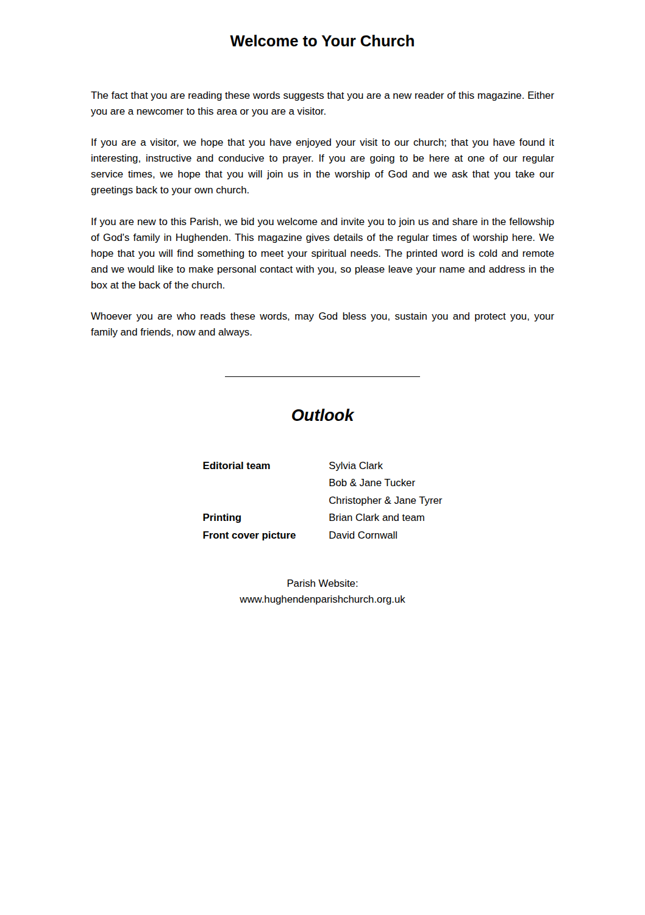Welcome to Your Church
The fact that you are reading these words suggests that you are a new reader of this magazine. Either you are a newcomer to this area or you are a visitor.
If you are a visitor, we hope that you have enjoyed your visit to our church; that you have found it interesting, instructive and conducive to prayer. If you are going to be here at one of our regular service times, we hope that you will join us in the worship of God and we ask that you take our greetings back to your own church.
If you are new to this Parish, we bid you welcome and invite you to join us and share in the fellowship of God's family in Hughenden. This magazine gives details of the regular times of worship here. We hope that you will find something to meet your spiritual needs. The printed word is cold and remote and we would like to make personal contact with you, so please leave your name and address in the box at the back of the church.
Whoever you are who reads these words, may God bless you, sustain you and protect you, your family and friends, now and always.
Outlook
| Editorial team | Sylvia Clark |
| | Bob & Jane Tucker |
| | Christopher & Jane Tyrer |
| Printing | Brian Clark and team |
| Front cover picture | David Cornwall |
Parish Website:
www.hughendenparishchurch.org.uk